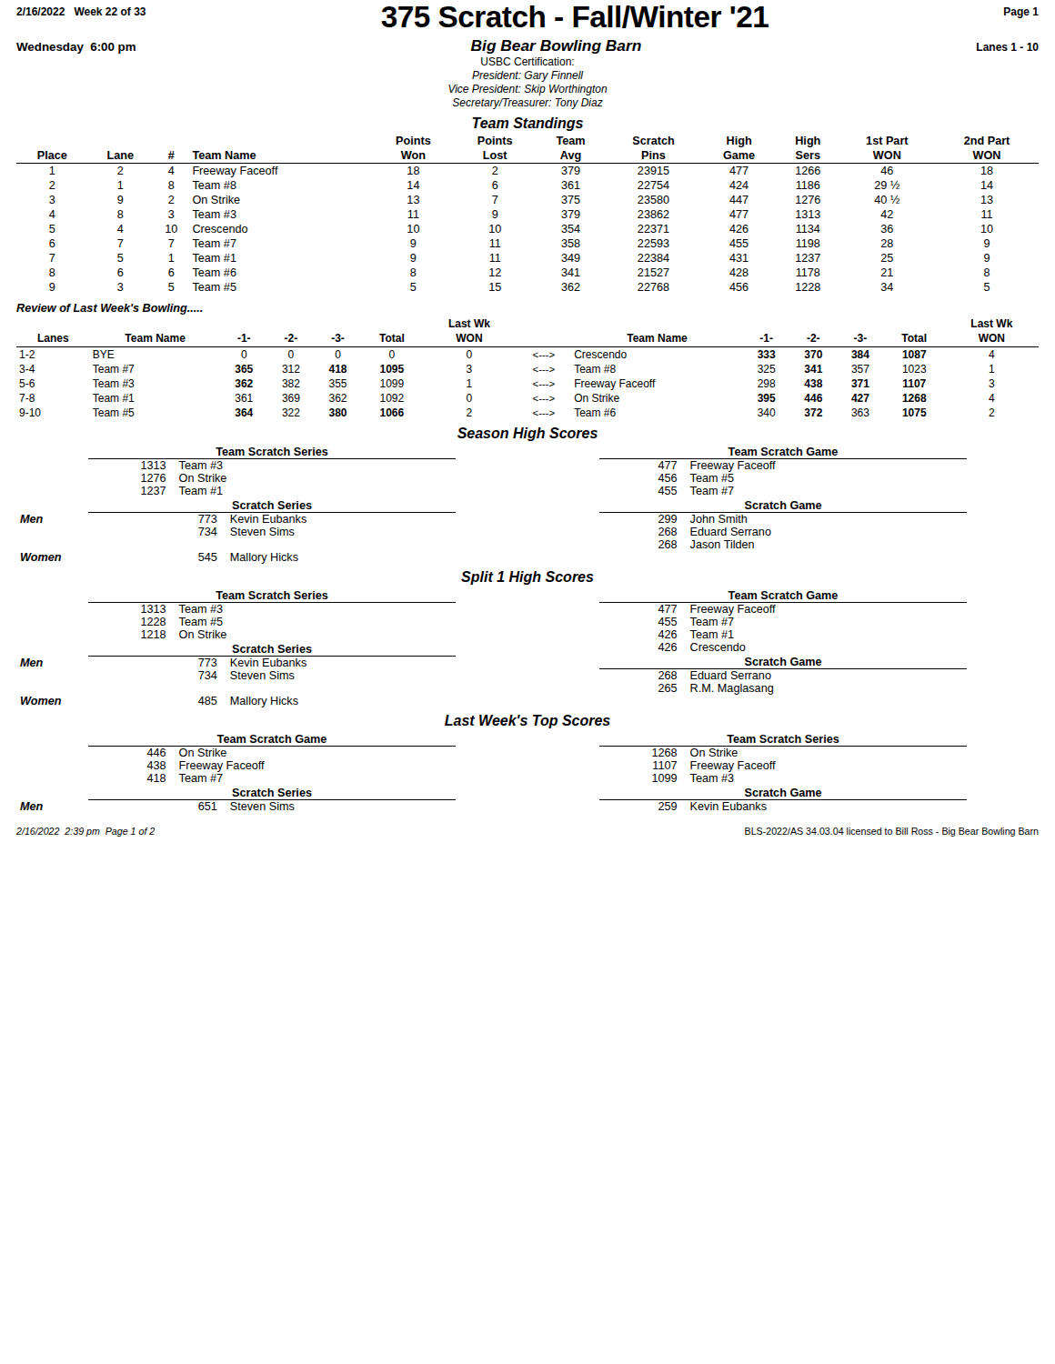2/16/2022 Week 22 of 33
375 Scratch - Fall/Winter '21
Page 1
Wednesday 6:00 pm
Big Bear Bowling Barn
Lanes 1 - 10
USBC Certification:
President: Gary Finnell
Vice President: Skip Worthington
Secretary/Treasurer: Tony Diaz
Team Standings
| | | | | Points | Points | Team | Scratch | High | High | 1st Part | 2nd Part |
| --- | --- | --- | --- | --- | --- | --- | --- | --- | --- | --- | --- |
| Place | Lane | # | Team Name | Won | Lost | Avg | Pins | Game | Sers | WON | WON |
| 1 | 2 | 4 | Freeway Faceoff | 18 | 2 | 379 | 23915 | 477 | 1266 | 46 | 18 |
| 2 | 1 | 8 | Team #8 | 14 | 6 | 361 | 22754 | 424 | 1186 | 29 ½ | 14 |
| 3 | 9 | 2 | On Strike | 13 | 7 | 375 | 23580 | 447 | 1276 | 40 ½ | 13 |
| 4 | 8 | 3 | Team #3 | 11 | 9 | 379 | 23862 | 477 | 1313 | 42 | 11 |
| 5 | 4 | 10 | Crescendo | 10 | 10 | 354 | 22371 | 426 | 1134 | 36 | 10 |
| 6 | 7 | 7 | Team #7 | 9 | 11 | 358 | 22593 | 455 | 1198 | 28 | 9 |
| 7 | 5 | 1 | Team #1 | 9 | 11 | 349 | 22384 | 431 | 1237 | 25 | 9 |
| 8 | 6 | 6 | Team #6 | 8 | 12 | 341 | 21527 | 428 | 1178 | 21 | 8 |
| 9 | 3 | 5 | Team #5 | 5 | 15 | 362 | 22768 | 456 | 1228 | 34 | 5 |
Review of Last Week's Bowling.....
| | | | | | | Last Wk | | | | | | | Last Wk |
| --- | --- | --- | --- | --- | --- | --- | --- | --- | --- | --- | --- | --- | --- |
| Lanes | Team Name | -1- | -2- | -3- | Total | WON | | Team Name | -1- | -2- | -3- | Total | WON |
| 1-2 | BYE | 0 | 0 | 0 | 0 | 0 | <---> | Crescendo | 333 | 370 | 384 | 1087 | 4 |
| 3-4 | Team #7 | 365 | 312 | 418 | 1095 | 3 | <---> | Team #8 | 325 | 341 | 357 | 1023 | 1 |
| 5-6 | Team #3 | 362 | 382 | 355 | 1099 | 1 | <---> | Freeway Faceoff | 298 | 438 | 371 | 1107 | 3 |
| 7-8 | Team #1 | 361 | 369 | 362 | 1092 | 0 | <---> | On Strike | 395 | 446 | 427 | 1268 | 4 |
| 9-10 | Team #5 | 364 | 322 | 380 | 1066 | 2 | <---> | Team #6 | 340 | 372 | 363 | 1075 | 2 |
Season High Scores
Team Scratch Series
| | 1313 | Team #3 |
| | 1276 | On Strike |
| | 1237 | Team #1 |
Scratch Series
| Men | 773 | Kevin Eubanks |
| | 734 | Steven Sims |
| Women | 545 | Mallory Hicks |
Team Scratch Game
| | 477 | Freeway Faceoff |
| | 456 | Team #5 |
| | 455 | Team #7 |
Scratch Game
| | 299 | John Smith |
| | 268 | Eduard Serrano |
| | 268 | Jason Tilden |
Split 1 High Scores
Team Scratch Series
| | 1313 | Team #3 |
| | 1228 | Team #5 |
| | 1218 | On Strike |
Scratch Series
| Men | 773 | Kevin Eubanks |
| | 734 | Steven Sims |
| Women | 485 | Mallory Hicks |
Team Scratch Game
| | 477 | Freeway Faceoff |
| | 455 | Team #7 |
| | 426 | Team #1 |
| | 426 | Crescendo |
Scratch Game
| | 268 | Eduard Serrano |
| | 265 | R.M. Maglasang |
Last Week's Top Scores
Team Scratch Game
| | 446 | On Strike |
| | 438 | Freeway Faceoff |
| | 418 | Team #7 |
Scratch Series
| Men | 651 | Steven Sims |
Team Scratch Series
| | 1268 | On Strike |
| | 1107 | Freeway Faceoff |
| | 1099 | Team #3 |
Scratch Game
| | 259 | Kevin Eubanks |
2/16/2022 2:39 pm Page 1 of 2
BLS-2022/AS 34.03.04 licensed to Bill Ross - Big Bear Bowling Barn